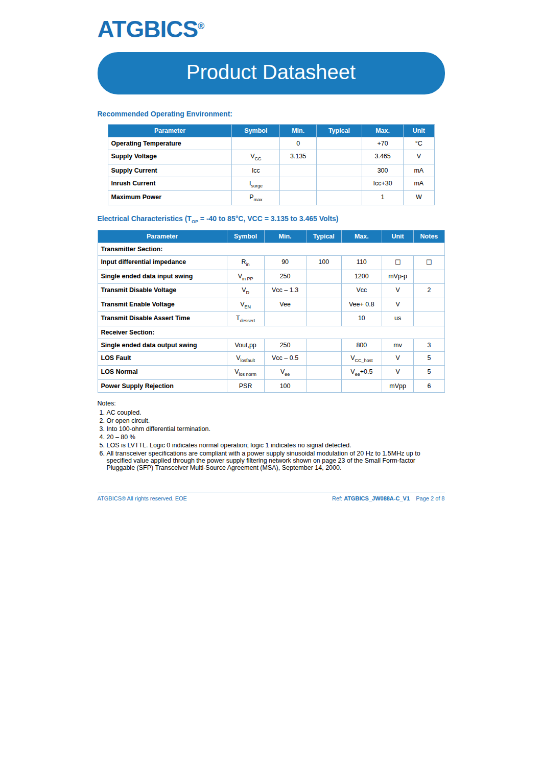ATGBICS®
Product Datasheet
Recommended Operating Environment:
| Parameter | Symbol | Min. | Typical | Max. | Unit |
| --- | --- | --- | --- | --- | --- |
| Operating Temperature | | 0 | | +70 | °C |
| Supply Voltage | V CC | 3.135 | | 3.465 | V |
| Supply Current | Icc | | | 300 | mA |
| Inrush Current | I surge | | | Icc+30 | mA |
| Maximum Power | P max | | | 1 | W |
Electrical Characteristics (TOP = -40 to 85°C, VCC = 3.135 to 3.465 Volts)
| Parameter | Symbol | Min. | Typical | Max. | Unit | Notes |
| --- | --- | --- | --- | --- | --- | --- |
| Transmitter Section: |
| Input differential impedance | R in | 90 | 100 | 110 | ☐ | ☐ |
| Single ended data input swing | V in PP | 250 | | 1200 | mVp-p | |
| Transmit Disable Voltage | V D | Vcc – 1.3 | | Vcc | V | 2 |
| Transmit Enable Voltage | V EN | Vee | | Vee+ 0.8 | V | |
| Transmit Disable Assert Time | T dessert | | | 10 | us | |
| Receiver Section: |
| Single ended data output swing | Vout,pp | 250 | | 800 | mv | 3 |
| LOS Fault | V losfault | Vcc – 0.5 | | V CC_host | V | 5 |
| LOS Normal | V los norm | V ee | | V ee +0.5 | V | 5 |
| Power Supply Rejection | PSR | 100 | | | mVpp | 6 |
Notes:
AC coupled.
Or open circuit.
Into 100-ohm differential termination.
20 – 80 %
LOS is LVTTL. Logic 0 indicates normal operation; logic 1 indicates no signal detected.
All transceiver specifications are compliant with a power supply sinusoidal modulation of 20 Hz to 1.5MHz up to specified value applied through the power supply filtering network shown on page 23 of the Small Form-factor Pluggable (SFP) Transceiver Multi-Source Agreement (MSA), September 14, 2000.
ATGBICS® All rights reserved. EOE
Ref: ATGBICS_JW088A-C_V1 Page 2 of 8